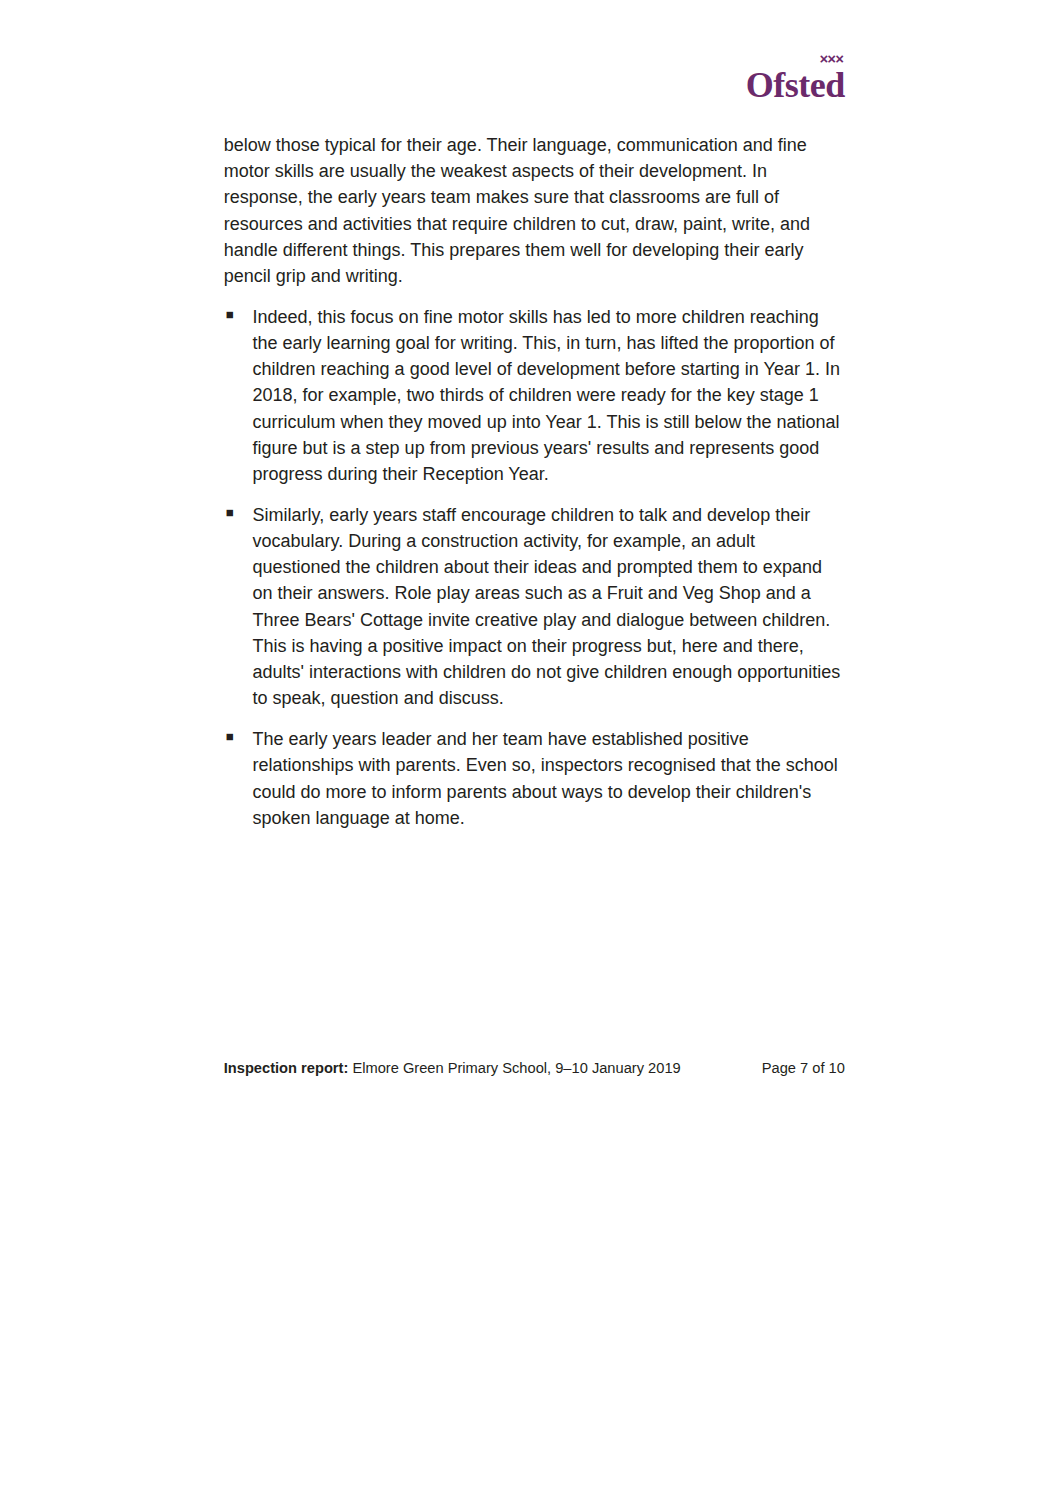××× Ofsted
below those typical for their age. Their language, communication and fine motor skills are usually the weakest aspects of their development. In response, the early years team makes sure that classrooms are full of resources and activities that require children to cut, draw, paint, write, and handle different things. This prepares them well for developing their early pencil grip and writing.
Indeed, this focus on fine motor skills has led to more children reaching the early learning goal for writing. This, in turn, has lifted the proportion of children reaching a good level of development before starting in Year 1. In 2018, for example, two thirds of children were ready for the key stage 1 curriculum when they moved up into Year 1. This is still below the national figure but is a step up from previous years' results and represents good progress during their Reception Year.
Similarly, early years staff encourage children to talk and develop their vocabulary. During a construction activity, for example, an adult questioned the children about their ideas and prompted them to expand on their answers. Role play areas such as a Fruit and Veg Shop and a Three Bears' Cottage invite creative play and dialogue between children. This is having a positive impact on their progress but, here and there, adults' interactions with children do not give children enough opportunities to speak, question and discuss.
The early years leader and her team have established positive relationships with parents. Even so, inspectors recognised that the school could do more to inform parents about ways to develop their children's spoken language at home.
| Inspection report: Elmore Green Primary School, 9–10 January 2019 | Page 7 of 10 |